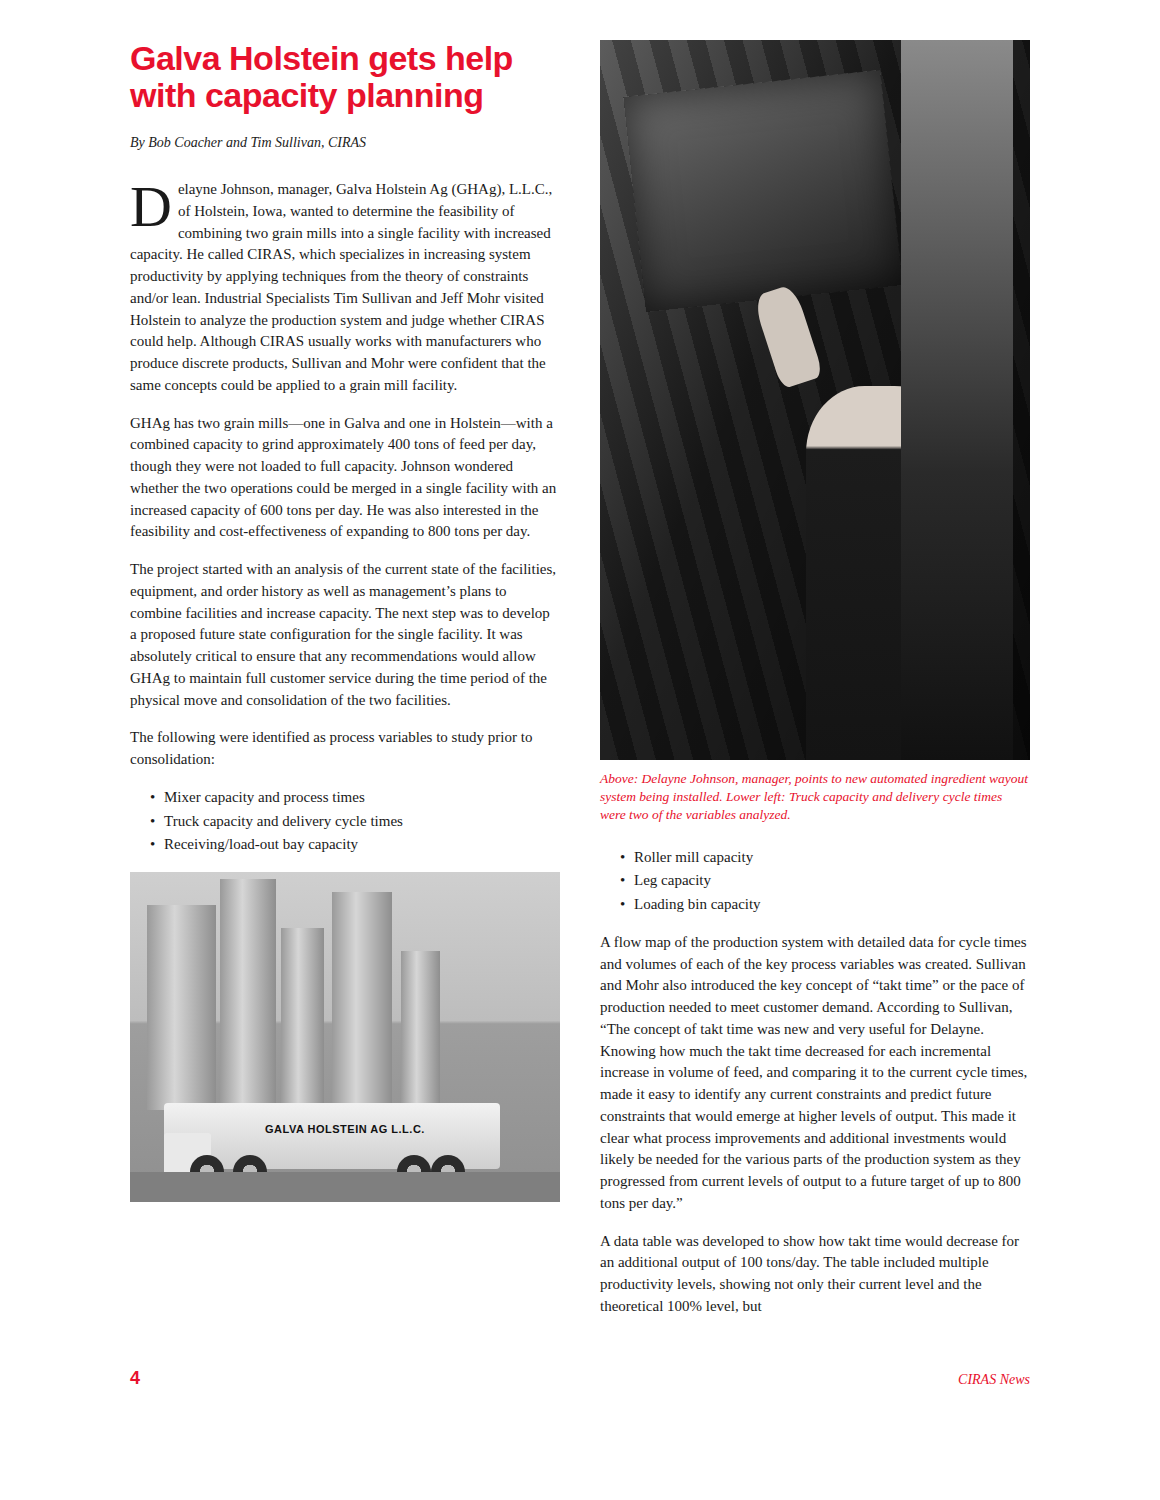Galva Holstein gets help
with capacity planning
By Bob Coacher and Tim Sullivan, CIRAS
Delayne Johnson, manager, Galva Holstein Ag (GHAg), L.L.C., of Holstein, Iowa, wanted to determine the feasibility of combining two grain mills into a single facility with increased capacity. He called CIRAS, which specializes in increasing system productivity by applying techniques from the theory of constraints and/or lean. Industrial Specialists Tim Sullivan and Jeff Mohr visited Holstein to analyze the production system and judge whether CIRAS could help. Although CIRAS usually works with manufacturers who produce discrete products, Sullivan and Mohr were confident that the same concepts could be applied to a grain mill facility.
GHAg has two grain mills—one in Galva and one in Holstein—with a combined capacity to grind approximately 400 tons of feed per day, though they were not loaded to full capacity. Johnson wondered whether the two operations could be merged in a single facility with an increased capacity of 600 tons per day. He was also interested in the feasibility and cost-effectiveness of expanding to 800 tons per day.
The project started with an analysis of the current state of the facilities, equipment, and order history as well as management’s plans to combine facilities and increase capacity. The next step was to develop a proposed future state configuration for the single facility. It was absolutely critical to ensure that any recommendations would allow GHAg to maintain full customer service during the time period of the physical move and consolidation of the two facilities.
The following were identified as process variables to study prior to consolidation:
Mixer capacity and process times
Truck capacity and delivery cycle times
Receiving/load-out bay capacity
GALVA HOLSTEIN AG L.L.C.
Above: Delayne Johnson, manager, points to new automated ingredient wayout system being installed. Lower left: Truck capacity and delivery cycle times were two of the variables analyzed.
Roller mill capacity
Leg capacity
Loading bin capacity
A flow map of the production system with detailed data for cycle times and volumes of each of the key process variables was created. Sullivan and Mohr also introduced the key concept of “takt time” or the pace of production needed to meet customer demand. According to Sullivan, “The concept of takt time was new and very useful for Delayne. Knowing how much the takt time decreased for each incremental increase in volume of feed, and comparing it to the current cycle times, made it easy to identify any current constraints and predict future constraints that would emerge at higher levels of output. This made it clear what process improvements and additional investments would likely be needed for the various parts of the production system as they progressed from current levels of output to a future target of up to 800 tons per day.”
A data table was developed to show how takt time would decrease for an additional output of 100 tons/day. The table included multiple productivity levels, showing not only their current level and the theoretical 100% level, but
4 CIRAS News